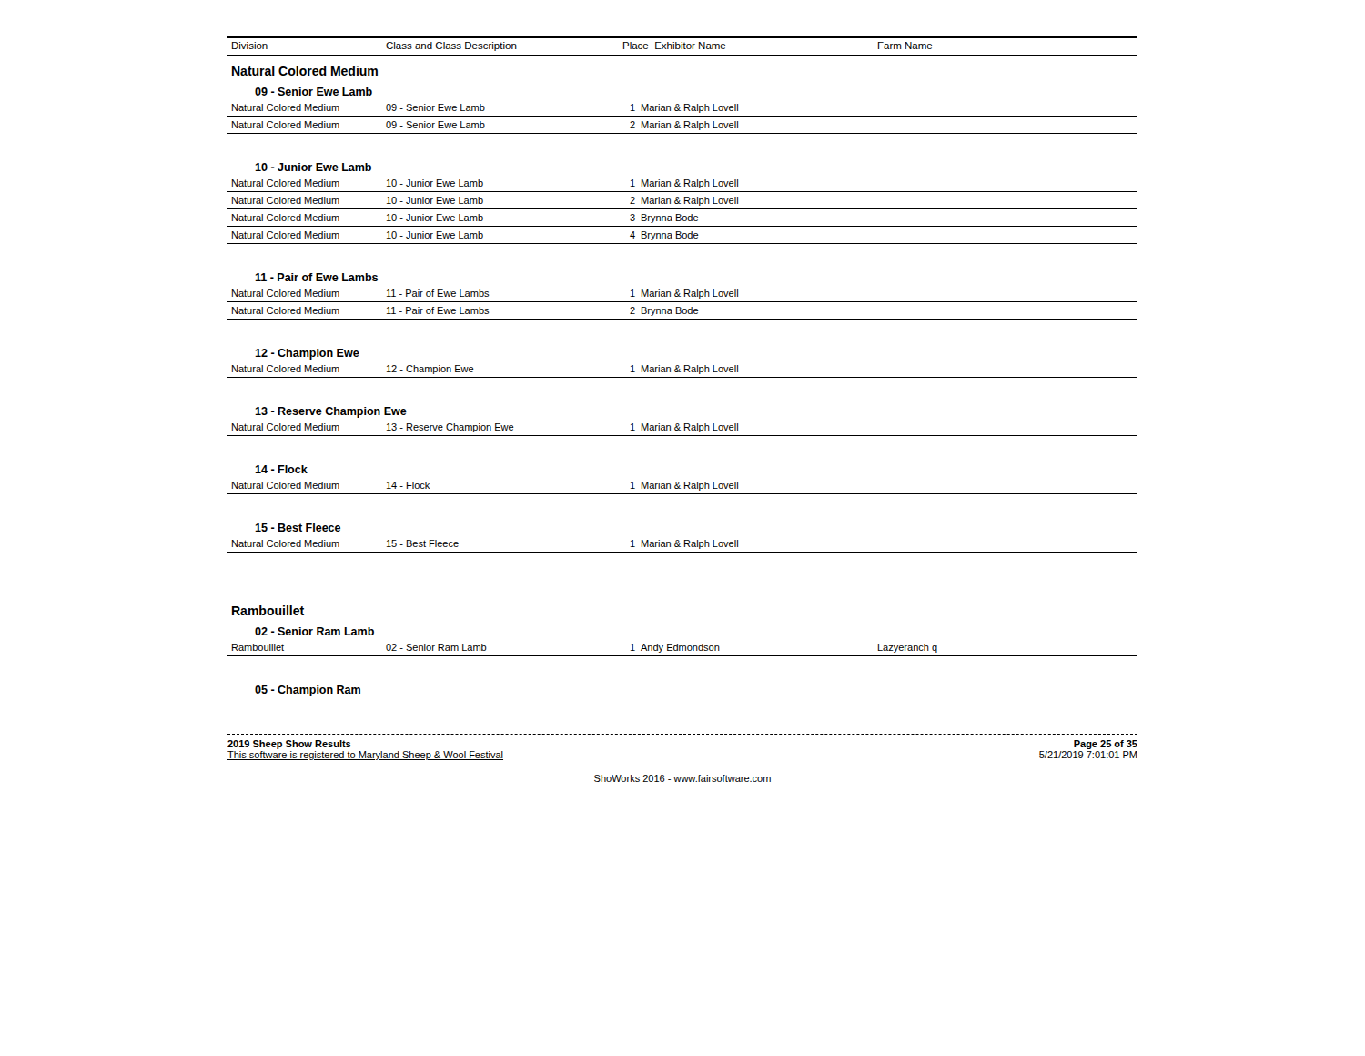| Division | Class and Class Description | Place Exhibitor Name | Farm Name |
| --- | --- | --- | --- |
| Natural Colored Medium |
| 09 - Senior Ewe Lamb |
| Natural Colored Medium | 09 - Senior Ewe Lamb | 1 Marian & Ralph Lovell | |
| Natural Colored Medium | 09 - Senior Ewe Lamb | 2 Marian & Ralph Lovell | |
| 10 - Junior Ewe Lamb |
| Natural Colored Medium | 10 - Junior Ewe Lamb | 1 Marian & Ralph Lovell | |
| Natural Colored Medium | 10 - Junior Ewe Lamb | 2 Marian & Ralph Lovell | |
| Natural Colored Medium | 10 - Junior Ewe Lamb | 3 Brynna Bode | |
| Natural Colored Medium | 10 - Junior Ewe Lamb | 4 Brynna Bode | |
| 11 - Pair of Ewe Lambs |
| Natural Colored Medium | 11 - Pair of Ewe Lambs | 1 Marian & Ralph Lovell | |
| Natural Colored Medium | 11 - Pair of Ewe Lambs | 2 Brynna Bode | |
| 12 - Champion Ewe |
| Natural Colored Medium | 12 - Champion Ewe | 1 Marian & Ralph Lovell | |
| 13 - Reserve Champion Ewe |
| Natural Colored Medium | 13 - Reserve Champion Ewe | 1 Marian & Ralph Lovell | |
| 14 - Flock |
| Natural Colored Medium | 14 - Flock | 1 Marian & Ralph Lovell | |
| 15 - Best Fleece |
| Natural Colored Medium | 15 - Best Fleece | 1 Marian & Ralph Lovell | |
| Rambouillet |
| 02 - Senior Ram Lamb |
| Rambouillet | 02 - Senior Ram Lamb | 1 Andy Edmondson | Lazyeranch q |
| 05 - Champion Ram |
2019 Sheep Show Results
This software is registered to Maryland Sheep & Wool Festival
Page 25 of 35
5/21/2019 7:01:01 PM
ShoWorks 2016 - www.fairsoftware.com